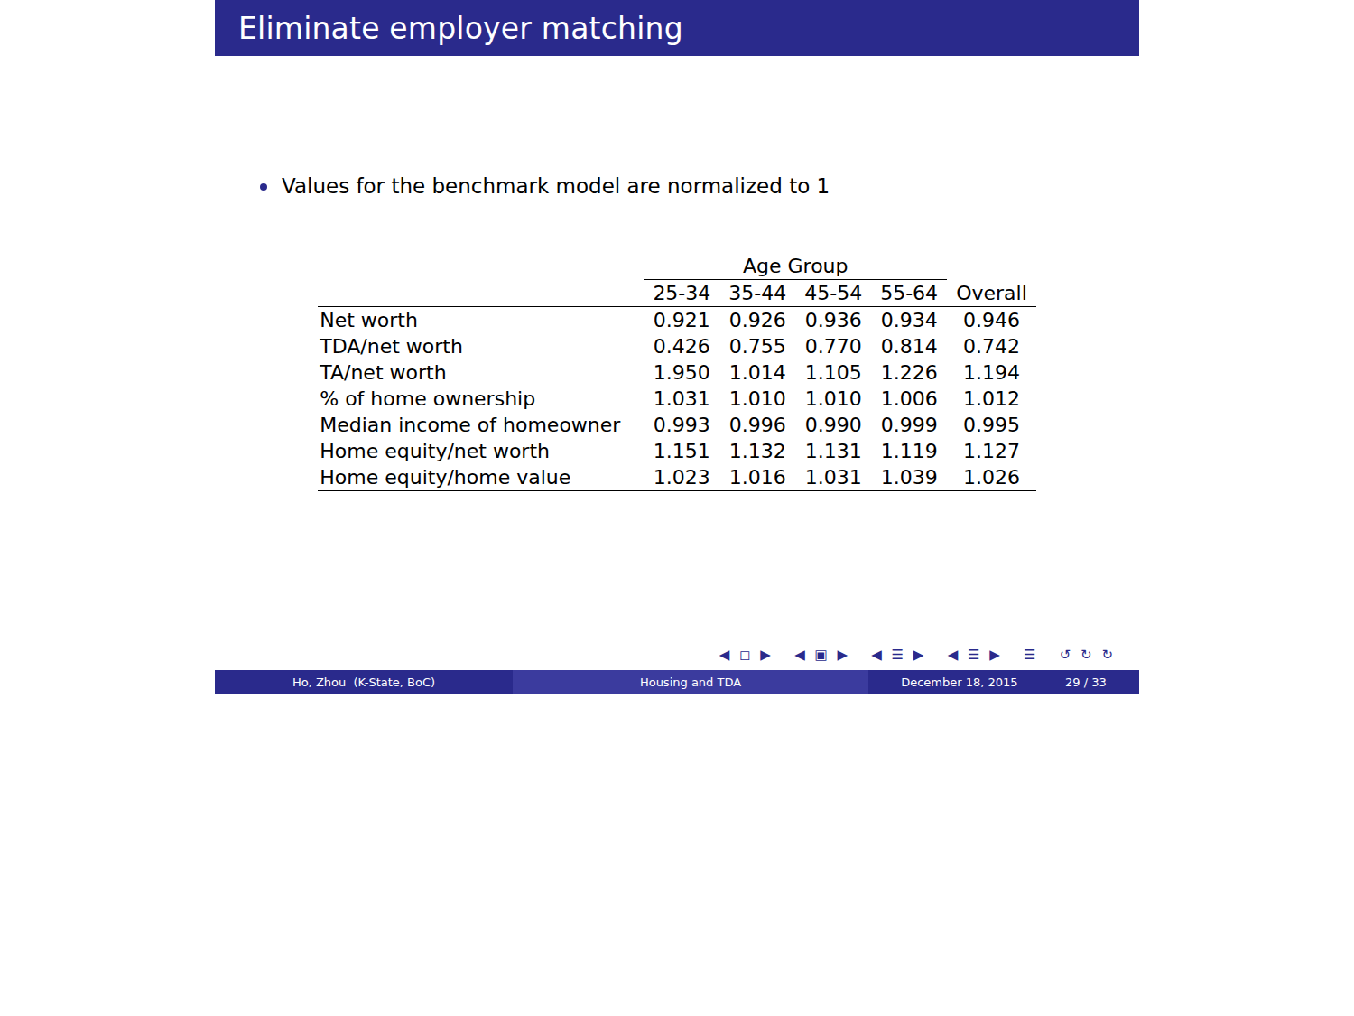Eliminate employer matching
Values for the benchmark model are normalized to 1
| | Age Group | |
| | 25-34 | 35-44 | 45-54 | 55-64 | Overall |
| Net worth | 0.921 | 0.926 | 0.936 | 0.934 | 0.946 |
| TDA/net worth | 0.426 | 0.755 | 0.770 | 0.814 | 0.742 |
| TA/net worth | 1.950 | 1.014 | 1.105 | 1.226 | 1.194 |
| % of home ownership | 1.031 | 1.010 | 1.010 | 1.006 | 1.012 |
| Median income of homeowner | 0.993 | 0.996 | 0.990 | 0.999 | 0.995 |
| Home equity/net worth | 1.151 | 1.132 | 1.131 | 1.119 | 1.127 |
| Home equity/home value | 1.023 | 1.016 | 1.031 | 1.039 | 1.026 |
◀ ◻ ▶ ◀ ▣ ▶ ◀ ☰ ▶ ◀ ☰ ▶ ☰ ↺ ↻ ↻
Ho, Zhou (K-State, BoC)
Housing and TDA
December 18, 201529 / 33